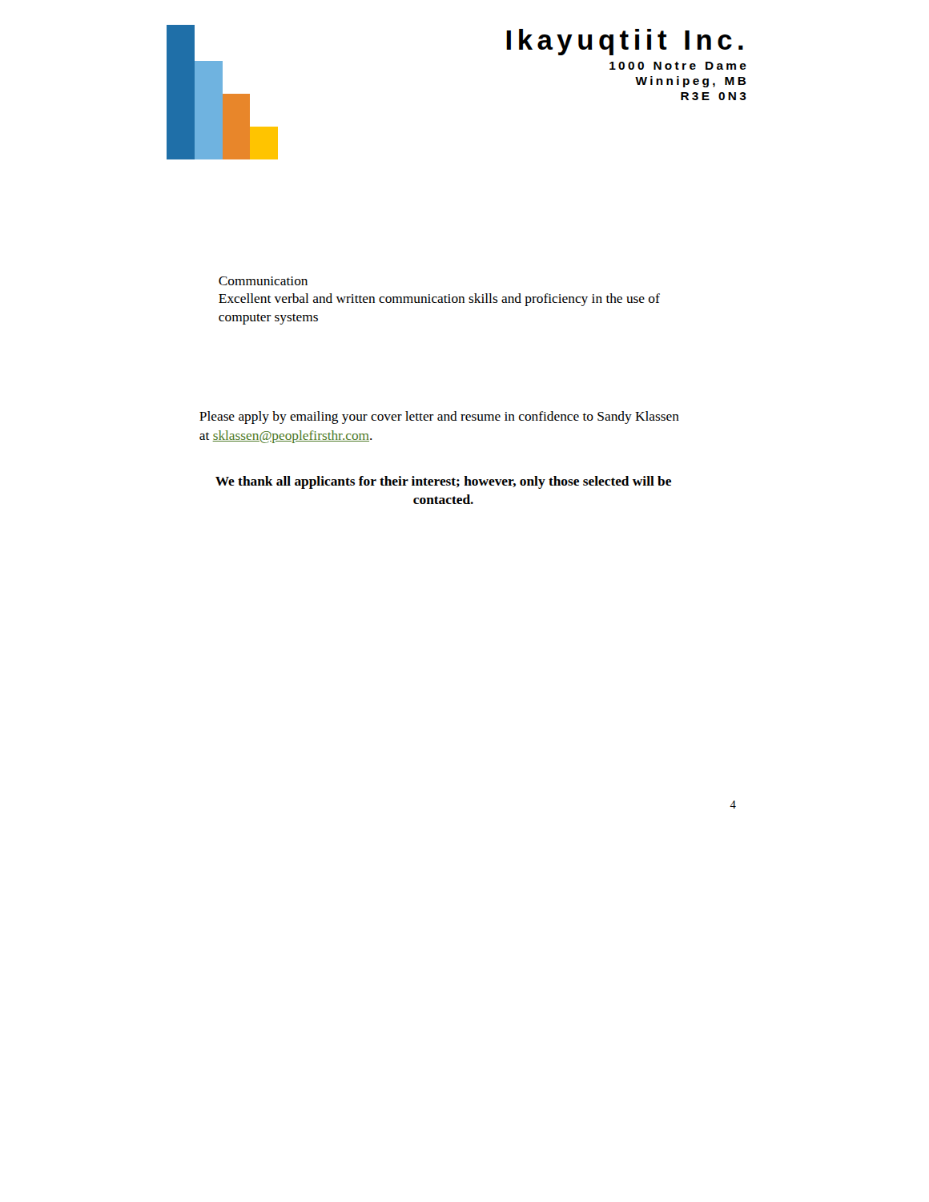Ikayuqtiit Inc.
1000 Notre Dame
Winnipeg, MB
R3E 0N3
Communication
Excellent verbal and written communication skills and proficiency in the use of computer systems
Please apply by emailing your cover letter and resume in confidence to Sandy Klassen at sklassen@peoplefirsthr.com.
We thank all applicants for their interest; however, only those selected will be contacted.
4